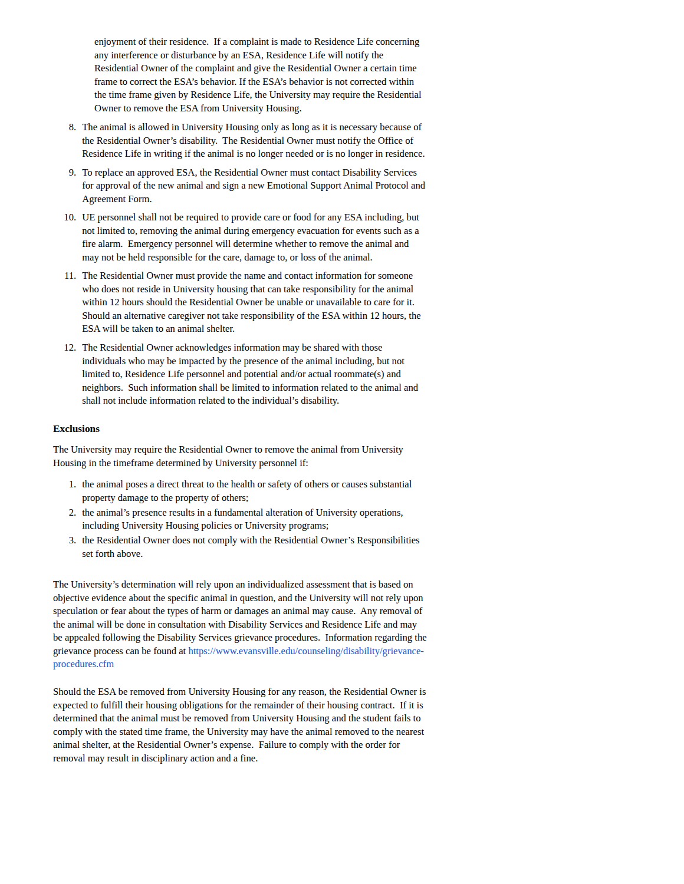enjoyment of their residence. If a complaint is made to Residence Life concerning any interference or disturbance by an ESA, Residence Life will notify the Residential Owner of the complaint and give the Residential Owner a certain time frame to correct the ESA’s behavior. If the ESA’s behavior is not corrected within the time frame given by Residence Life, the University may require the Residential Owner to remove the ESA from University Housing.
The animal is allowed in University Housing only as long as it is necessary because of the Residential Owner’s disability. The Residential Owner must notify the Office of Residence Life in writing if the animal is no longer needed or is no longer in residence.
To replace an approved ESA, the Residential Owner must contact Disability Services for approval of the new animal and sign a new Emotional Support Animal Protocol and Agreement Form.
UE personnel shall not be required to provide care or food for any ESA including, but not limited to, removing the animal during emergency evacuation for events such as a fire alarm. Emergency personnel will determine whether to remove the animal and may not be held responsible for the care, damage to, or loss of the animal.
The Residential Owner must provide the name and contact information for someone who does not reside in University housing that can take responsibility for the animal within 12 hours should the Residential Owner be unable or unavailable to care for it. Should an alternative caregiver not take responsibility of the ESA within 12 hours, the ESA will be taken to an animal shelter.
The Residential Owner acknowledges information may be shared with those individuals who may be impacted by the presence of the animal including, but not limited to, Residence Life personnel and potential and/or actual roommate(s) and neighbors. Such information shall be limited to information related to the animal and shall not include information related to the individual’s disability.
Exclusions
The University may require the Residential Owner to remove the animal from University Housing in the timeframe determined by University personnel if:
the animal poses a direct threat to the health or safety of others or causes substantial property damage to the property of others;
the animal’s presence results in a fundamental alteration of University operations, including University Housing policies or University programs;
the Residential Owner does not comply with the Residential Owner’s Responsibilities set forth above.
The University’s determination will rely upon an individualized assessment that is based on objective evidence about the specific animal in question, and the University will not rely upon speculation or fear about the types of harm or damages an animal may cause. Any removal of the animal will be done in consultation with Disability Services and Residence Life and may be appealed following the Disability Services grievance procedures. Information regarding the grievance process can be found at https://www.evansville.edu/counseling/disability/grievance-procedures.cfm
Should the ESA be removed from University Housing for any reason, the Residential Owner is expected to fulfill their housing obligations for the remainder of their housing contract. If it is determined that the animal must be removed from University Housing and the student fails to comply with the stated time frame, the University may have the animal removed to the nearest animal shelter, at the Residential Owner’s expense. Failure to comply with the order for removal may result in disciplinary action and a fine.